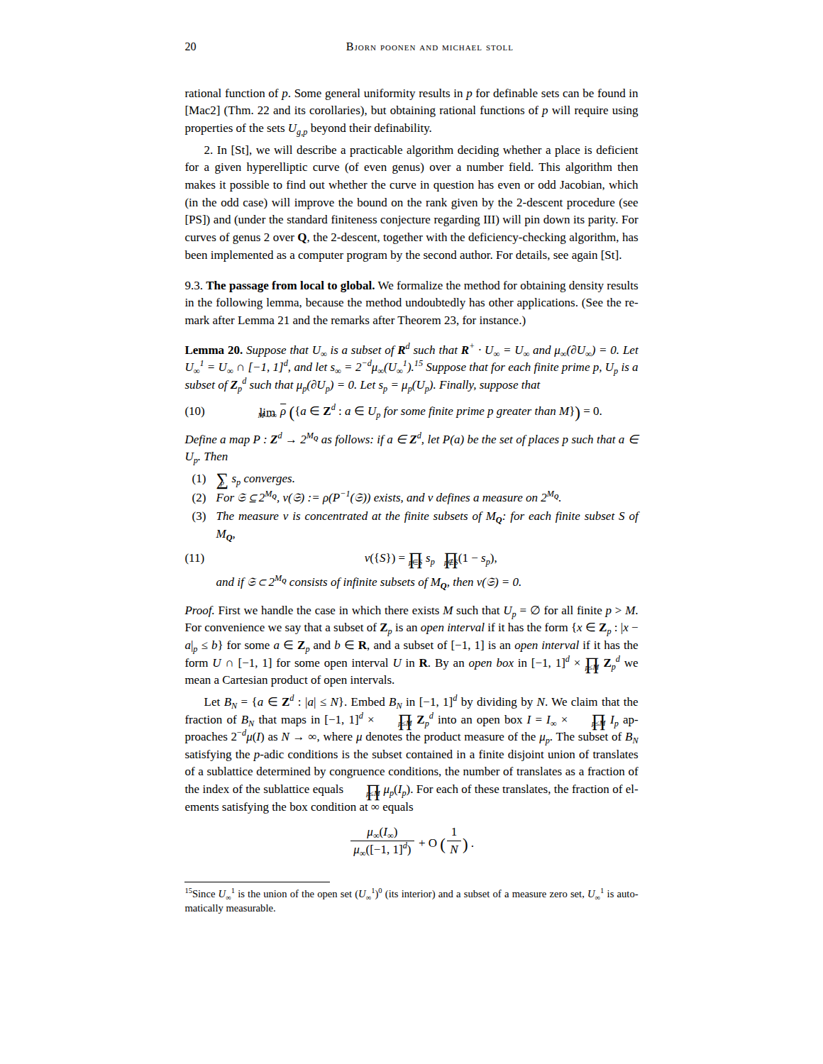20
Bjorn Poonen and Michael Stoll
rational function of p. Some general uniformity results in p for definable sets can be found in [Mac2] (Thm. 22 and its corollaries), but obtaining rational functions of p will require using properties of the sets Ug,p beyond their definability.
2. In [St], we will describe a practicable algorithm deciding whether a place is deficient for a given hyperelliptic curve (of even genus) over a number field. This algorithm then makes it possible to find out whether the curve in question has even or odd Jacobian, which (in the odd case) will improve the bound on the rank given by the 2-descent procedure (see [PS]) and (under the standard finiteness conjecture regarding III) will pin down its parity. For curves of genus 2 over Q, the 2-descent, together with the deficiency-checking algorithm, has been implemented as a computer program by the second author. For details, see again [St].
9.3. The passage from local to global. We formalize the method for obtaining density results in the following lemma, because the method undoubtedly has other applications. (See the remark after Lemma 21 and the remarks after Theorem 23, for instance.)
Lemma 20. Suppose that U∞ is a subset of Rd such that R+ · U∞ = U∞ and μ∞(∂U∞) = 0. Let U∞1 = U∞ ∩ [−1, 1]d, and let s∞ = 2−dμ∞(U∞1).15 Suppose that for each finite prime p, Up is a subset of Zpd such that μp(∂Up) = 0. Let sp = μp(Up). Finally, suppose that
(10)
lim M→∞ ρ ({a ∈ Zd : a ∈ Up for some finite prime p greater than M}) = 0.
Define a map P : Zd → 2MQ as follows: if a ∈ Zd, let P(a) be the set of places p such that a ∈ Up. Then
(1) ∑p sp converges.
(2) For 𝔖 ⊆ 2MQ, ν(𝔖) := ρ(P−1(𝔖)) exists, and ν defines a measure on 2MQ.
(3) The measure ν is concentrated at the finite subsets of MQ: for each finite subset S of MQ,
(11)
ν({S}) = ∏p∈S sp ∏p∉S(1 − sp),
and if 𝔖 ⊂ 2MQ consists of infinite subsets of MQ, then ν(𝔖) = 0.
Proof. First we handle the case in which there exists M such that Up = ∅ for all finite p > M. For convenience we say that a subset of Zp is an open interval if it has the form {x ∈ Zp : |x − a|p ≤ b} for some a ∈ Zp and b ∈ R, and a subset of [−1, 1] is an open interval if it has the form U ∩ [−1, 1] for some open interval U in R. By an open box in [−1, 1]d × ∏p≤M Zpd we mean a Cartesian product of open intervals.
Let BN = {a ∈ Zd : |a| ≤ N}. Embed BN in [−1, 1]d by dividing by N. We claim that the fraction of BN that maps in [−1, 1]d × ∏p≤M Zpd into an open box I = I∞ × ∏p≤M Ip approaches 2−dμ(I) as N → ∞, where μ denotes the product measure of the μp. The subset of BN satisfying the p-adic conditions is the subset contained in a finite disjoint union of translates of a sublattice determined by congruence conditions, the number of translates as a fraction of the index of the sublattice equals ∏p≤M μp(Ip). For each of these translates, the fraction of elements satisfying the box condition at ∞ equals
μ∞(I∞) μ∞([−1, 1]d) + O (1 N) .
15Since U∞1 is the union of the open set (U∞1)0 (its interior) and a subset of a measure zero set, U∞1 is automatically measurable.